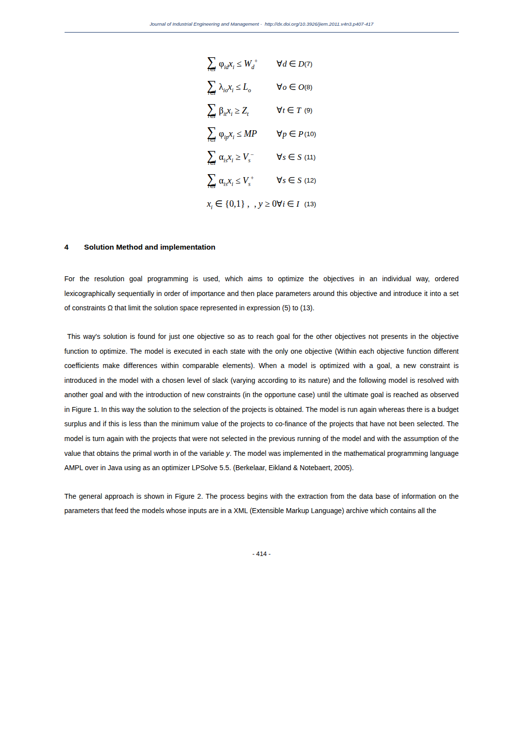Journal of Industrial Engineering and Management - http://dx.doi.org/10.3926/jiem.2011.v4n3.p407-417
| ∑ i∈I φ id x i ≤ W d + | ∀ d ∈ D | (7) |
| ∑ i∈I λ io x i ≤ L o | ∀ o ∈ O | (8) |
| ∑ i∈I β it x i ≥ Z t | ∀ t ∈ T | (9) |
| ∑ i∈I φ ip x i ≤ MP | ∀ p ∈ P | (10) |
| ∑ i∈I α is x i ≥ V s − | ∀ s ∈ S | (11) |
| ∑ i∈I α is x i ≤ V s + | ∀ s ∈ S | (12) |
| x i ∈ {0,1} , , y ≥ 0 | ∀ i ∈ I | (13) |
4 Solution Method and implementation
For the resolution goal programming is used, which aims to optimize the objectives in an individual way, ordered lexicographically sequentially in order of importance and then place parameters around this objective and introduce it into a set of constraints Ω that limit the solution space represented in expression (5) to (13).
This way's solution is found for just one objective so as to reach goal for the other objectives not presents in the objective function to optimize. The model is executed in each state with the only one objective (Within each objective function different coefficients make differences within comparable elements). When a model is optimized with a goal, a new constraint is introduced in the model with a chosen level of slack (varying according to its nature) and the following model is resolved with another goal and with the introduction of new constraints (in the opportune case) until the ultimate goal is reached as observed in Figure 1. In this way the solution to the selection of the projects is obtained. The model is run again whereas there is a budget surplus and if this is less than the minimum value of the projects to co-finance of the projects that have not been selected. The model is turn again with the projects that were not selected in the previous running of the model and with the assumption of the value that obtains the primal worth in of the variable y. The model was implemented in the mathematical programming language AMPL over in Java using as an optimizer LPSolve 5.5. (Berkelaar, Eikland & Notebaert, 2005).
The general approach is shown in Figure 2. The process begins with the extraction from the data base of information on the parameters that feed the models whose inputs are in a XML (Extensible Markup Language) archive which contains all the
- 414 -